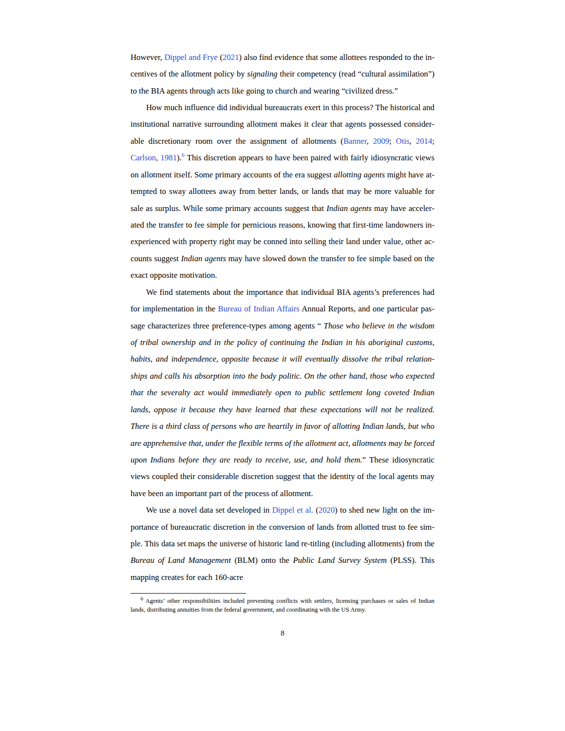However, Dippel and Frye (2021) also find evidence that some allottees responded to the incentives of the allotment policy by signaling their competency (read “cultural assimilation”) to the BIA agents through acts like going to church and wearing “civilized dress.”
How much influence did individual bureaucrats exert in this process? The historical and institutional narrative surrounding allotment makes it clear that agents possessed considerable discretionary room over the assignment of allotments (Banner, 2009; Otis, 2014; Carlson, 1981).6 This discretion appears to have been paired with fairly idiosyncratic views on allotment itself. Some primary accounts of the era suggest allotting agents might have attempted to sway allottees away from better lands, or lands that may be more valuable for sale as surplus. While some primary accounts suggest that Indian agents may have accelerated the transfer to fee simple for pernicious reasons, knowing that first-time landowners inexperienced with property right may be conned into selling their land under value, other accounts suggest Indian agents may have slowed down the transfer to fee simple based on the exact opposite motivation.
We find statements about the importance that individual BIA agents’s preferences had for implementation in the Bureau of Indian Affairs Annual Reports, and one particular passage characterizes three preference-types among agents “ Those who believe in the wisdom of tribal ownership and in the policy of continuing the Indian in his aboriginal customs, habits, and independence, opposite because it will eventually dissolve the tribal relationships and calls his absorption into the body politic. On the other hand, those who expected that the severalty act would immediately open to public settlement long coveted Indian lands, oppose it because they have learned that these expectations will not be realized. There is a third class of persons who are heartily in favor of allotting Indian lands, but who are apprehensive that, under the flexible terms of the allotment act, allotments may be forced upon Indians before they are ready to receive, use, and hold them.” These idiosyncratic views coupled their considerable discretion suggest that the identity of the local agents may have been an important part of the process of allotment.
We use a novel data set developed in Dippel et al. (2020) to shed new light on the importance of bureaucratic discretion in the conversion of lands from allotted trust to fee simple. This data set maps the universe of historic land re-titling (including allotments) from the Bureau of Land Management (BLM) onto the Public Land Survey System (PLSS). This mapping creates for each 160-acre
6 Agents’ other responsibilities included preventing conflicts with settlers, licensing purchases or sales of Indian lands, distributing annuities from the federal government, and coordinating with the US Army.
8